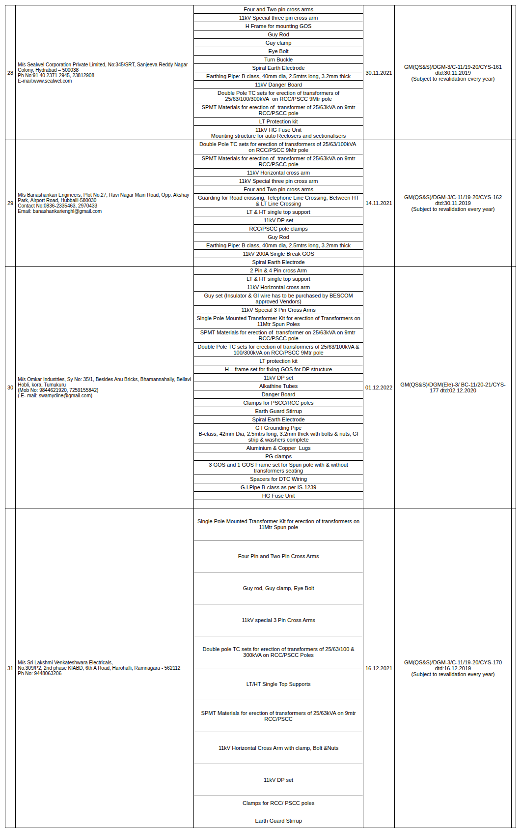| 28 | M/s Sealwel Corporation Private Limited, No:345/SRT, Sanjeeva Reddy Nagar Colony, Hydrabad – 500038 Ph No:91 40 2371 2945, 23812908 E-mail:www.sealwel.com | Four and Two pin cross arms | 30.11.2021 | GM(QS&S)/DGM-3/C-11/19-20/CYS-161 dtd:30.11.2019 (Subject to revalidation every year) | |
| 11kV Special three pin cross arm |
| H Frame for mounting GOS |
| Guy Rod |
| Guy clamp |
| Eye Bolt |
| Turn Buckle |
| Spiral Earth Electrode |
| Earthing Pipe: B class, 40mm dia, 2.5mtrs long, 3.2mm thick |
| 11kV Danger Board |
| Double Pole TC sets for erection of transformers of 25/63/100/300kVA on RCC/PSCC 9Mtr pole |
| SPMT Materials for erection of transformer of 25/63kVA on 9mtr RCC/PSCC pole |
| LT Protection kit |
| 11kV HG Fuse Unit Mounting structure for auto Reclosers and sectionalisers |
| 29 | M/s Banashankari Engineers, Plot No.27, Ravi Nagar Main Road, Opp. Akshay Park, Airport Road, Hubballi-580030 Contact No:0836-2335463, 2970433 Email: banashankarienghl@gmail.com | Double Pole TC sets for erection of transformers of 25/63/100kVA on RCC/PSCC 9Mtr pole | 14.11.2021 | GM(QS&S)/DGM-3/C-11/19-20/CYS-162 dtd:30.11.2019 (Subject to revalidation every year) | |
| SPMT Materials for erection of transformer of 25/63kVA on 9mtr RCC/PSCC pole |
| 11kV Horizontal cross arm |
| 11kV Special three pin cross arm |
| Four and Two pin cross arms |
| Guarding for Road crossing, Telephone Line Crossing, Between HT & LT Line Crossing |
| LT & HT single top support |
| 11kV DP set |
| RCC/PSCC pole clamps |
| Guy Rod |
| Earthing Pipe: B class, 40mm dia, 2.5mtrs long, 3.2mm thick |
| 11kV 200A Single Break GOS |
| Spiral Earth Electrode |
| 30 | M/s Omkar Industries, Sy No: 35/1, Besides Anu Bricks, Bhamannahally, Bellavi Hobli, kora, Tumukuru (Mob No: 9844621920, 7259155842) ( E- mail: swamydine@gmail.com) | 2 Pin & 4 Pin cross Arm | 01.12.2022 | GM(QS&S)/DGM(Ele)-3/ BC-11/20-21/CYS-177 dtd:02.12.2020 | |
| LT & HT single top support |
| 11kV Horizontal cross arm |
| Guy set (Insulator & GI wire has to be purchased by BESCOM approved Vendors) |
| 11kV Special 3 Pin Cross Arms |
| Single Pole Mounted Transformer Kit for erection of Transformers on 11Mtr Spun Poles |
| SPMT Materials for erection of transformer on 25/63kVA on 9mtr RCC/PSCC pole |
| Double Pole TC sets for erection of transformers of 25/63/100kVA & 100/300kVA on RCC/PSCC 9Mtr pole |
| LT protection kit |
| H – frame set for fixing GOS for DP structure |
| 11kV DP set |
| Alkathine Tubes |
| Danger Board |
| Clamps for PSCC/RCC poles |
| Earth Guard Stirrup |
| Spiral Earth Electrode |
| G I Grounding Pipe B-class, 42mm Dia, 2.5mtrs long, 3.2mm thick with bolts & nuts, GI strip & washers complete |
| Aluminium & Copper Lugs |
| PG clamps |
| 3 GOS and 1 GOS Frame set for Spun pole with & without transformers seating |
| Spacers for DTC Wiring |
| G.I.Pipe B-class as per IS-1239 |
| HG Fuse Unit |
| 31 | M/s Sri Lakshmi Venkateshwara Electricals, No.309/P2, 2nd phase KIABD, 6th A Road, Harohalli, Ramnagara - 562112 Ph No: 9448063206 | Single Pole Mounted Transformer Kit for erection of transformers on 11Mtr Spun pole | 16.12.2021 | GM(QS&S)/DGM-3/C-11/19-20/CYS-170 dtd:16.12.2019 (Subject to revalidation every year) | |
| Four Pin and Two Pin Cross Arms |
| Guy rod, Guy clamp, Eye Bolt |
| 11kV special 3 Pin Cross Arms |
| Double pole TC sets for erection of transformers of 25/63/100 & 300kVA on RCC/PSCC Poles |
| LT/HT Single Top Supports |
| SPMT Materials for erection of transformers of 25/63kVA on 9mtr RCC/PSCC |
| 11kV Horizontal Cross Arm with clamp, Bolt &Nuts |
| 11kV DP set |
| Clamps for RCC/ PSCC poles Earth Guard Stirrup |